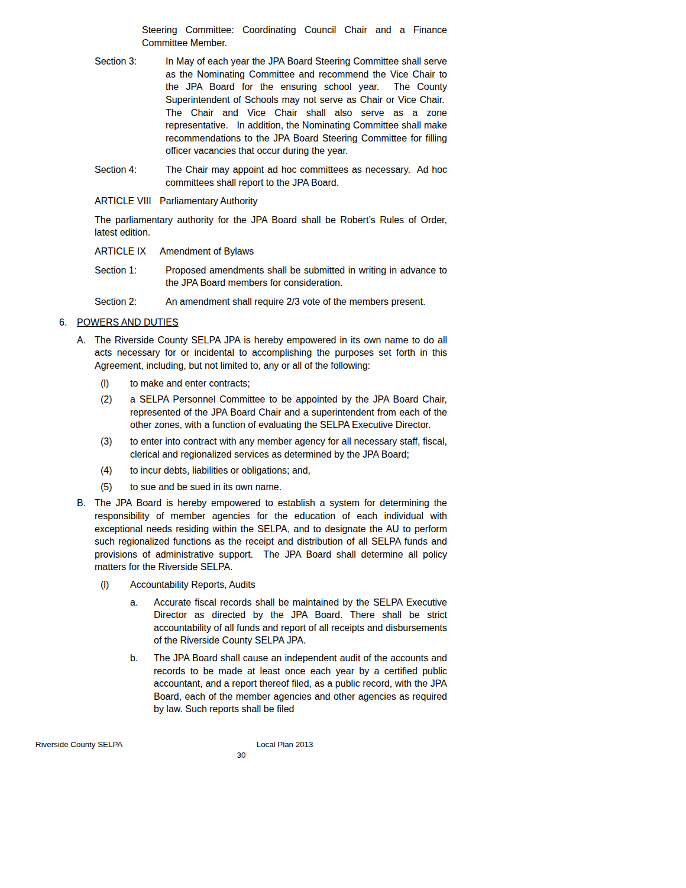Steering Committee: Coordinating Council Chair and a Finance Committee Member.
Section 3:
In May of each year the JPA Board Steering Committee shall serve as the Nominating Committee and recommend the Vice Chair to the JPA Board for the ensuring school year. The County Superintendent of Schools may not serve as Chair or Vice Chair. The Chair and Vice Chair shall also serve as a zone representative. In addition, the Nominating Committee shall make recommendations to the JPA Board Steering Committee for filling officer vacancies that occur during the year.
Section 4:
The Chair may appoint ad hoc committees as necessary. Ad hoc committees shall report to the JPA Board.
ARTICLE VIIIParliamentary Authority
The parliamentary authority for the JPA Board shall be Robert’s Rules of Order, latest edition.
ARTICLE IXAmendment of Bylaws
Section 1:
Proposed amendments shall be submitted in writing in advance to the JPA Board members for consideration.
Section 2:
An amendment shall require 2/3 vote of the members present.
6.
POWERS AND DUTIES
A.
The Riverside County SELPA JPA is hereby empowered in its own name to do all acts necessary for or incidental to accomplishing the purposes set forth in this Agreement, including, but not limited to, any or all of the following:
(l)
to make and enter contracts;
(2)
a SELPA Personnel Committee to be appointed by the JPA Board Chair, represented of the JPA Board Chair and a superintendent from each of the other zones, with a function of evaluating the SELPA Executive Director.
(3)
to enter into contract with any member agency for all necessary staff, fiscal, clerical and regionalized services as determined by the JPA Board;
(4)
to incur debts, liabilities or obligations; and,
(5)
to sue and be sued in its own name.
B.
The JPA Board is hereby empowered to establish a system for determining the responsibility of member agencies for the education of each individual with exceptional needs residing within the SELPA, and to designate the AU to perform such regionalized functions as the receipt and distribution of all SELPA funds and provisions of administrative support. The JPA Board shall determine all policy matters for the Riverside SELPA.
(l)
Accountability Reports, Audits
a.
Accurate fiscal records shall be maintained by the SELPA Executive Director as directed by the JPA Board. There shall be strict accountability of all funds and report of all receipts and disbursements of the Riverside County SELPA JPA.
b.
The JPA Board shall cause an independent audit of the accounts and records to be made at least once each year by a certified public accountant, and a report thereof filed, as a public record, with the JPA Board, each of the member agencies and other agencies as required by law. Such reports shall be filed
Riverside County SELPA Local Plan 2013
30